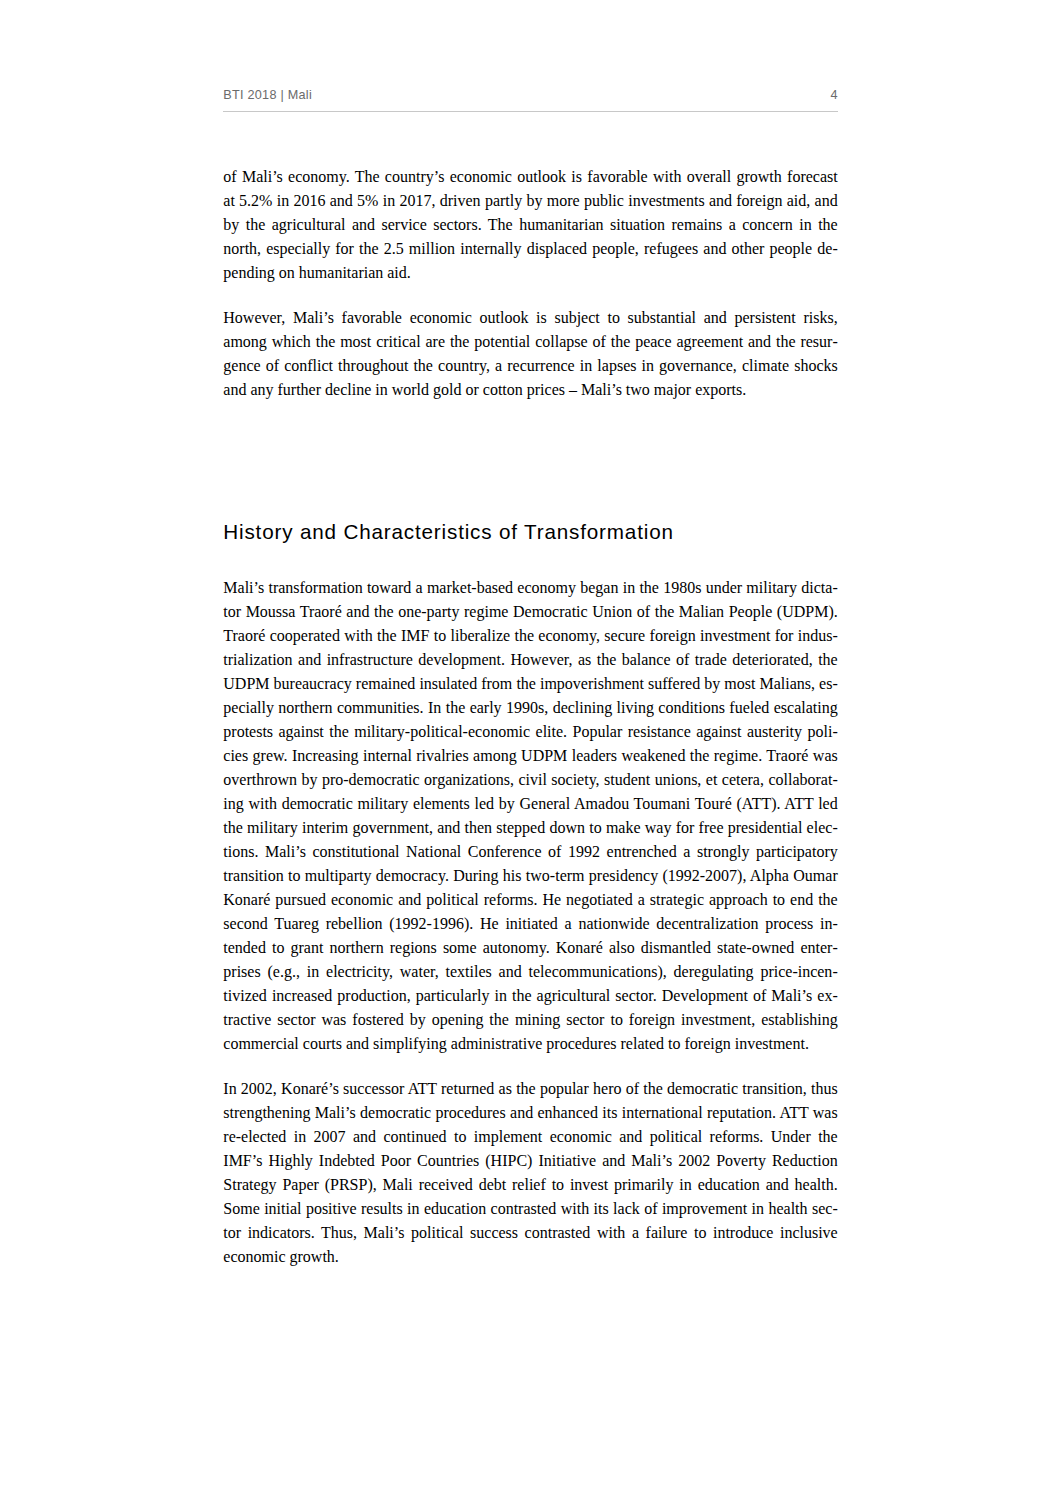BTI 2018 | Mali 4
of Mali’s economy. The country’s economic outlook is favorable with overall growth forecast at 5.2% in 2016 and 5% in 2017, driven partly by more public investments and foreign aid, and by the agricultural and service sectors. The humanitarian situation remains a concern in the north, especially for the 2.5 million internally displaced people, refugees and other people depending on humanitarian aid.
However, Mali’s favorable economic outlook is subject to substantial and persistent risks, among which the most critical are the potential collapse of the peace agreement and the resurgence of conflict throughout the country, a recurrence in lapses in governance, climate shocks and any further decline in world gold or cotton prices – Mali’s two major exports.
History and Characteristics of Transformation
Mali’s transformation toward a market-based economy began in the 1980s under military dictator Moussa Traoré and the one-party regime Democratic Union of the Malian People (UDPM). Traoré cooperated with the IMF to liberalize the economy, secure foreign investment for industrialization and infrastructure development. However, as the balance of trade deteriorated, the UDPM bureaucracy remained insulated from the impoverishment suffered by most Malians, especially northern communities. In the early 1990s, declining living conditions fueled escalating protests against the military-political-economic elite. Popular resistance against austerity policies grew. Increasing internal rivalries among UDPM leaders weakened the regime. Traoré was overthrown by pro-democratic organizations, civil society, student unions, et cetera, collaborating with democratic military elements led by General Amadou Toumani Touré (ATT). ATT led the military interim government, and then stepped down to make way for free presidential elections. Mali’s constitutional National Conference of 1992 entrenched a strongly participatory transition to multiparty democracy. During his two-term presidency (1992-2007), Alpha Oumar Konaré pursued economic and political reforms. He negotiated a strategic approach to end the second Tuareg rebellion (1992-1996). He initiated a nationwide decentralization process intended to grant northern regions some autonomy. Konaré also dismantled state-owned enterprises (e.g., in electricity, water, textiles and telecommunications), deregulating price-incentivized increased production, particularly in the agricultural sector. Development of Mali’s extractive sector was fostered by opening the mining sector to foreign investment, establishing commercial courts and simplifying administrative procedures related to foreign investment.
In 2002, Konaré’s successor ATT returned as the popular hero of the democratic transition, thus strengthening Mali’s democratic procedures and enhanced its international reputation. ATT was re-elected in 2007 and continued to implement economic and political reforms. Under the IMF’s Highly Indebted Poor Countries (HIPC) Initiative and Mali’s 2002 Poverty Reduction Strategy Paper (PRSP), Mali received debt relief to invest primarily in education and health. Some initial positive results in education contrasted with its lack of improvement in health sector indicators. Thus, Mali’s political success contrasted with a failure to introduce inclusive economic growth.